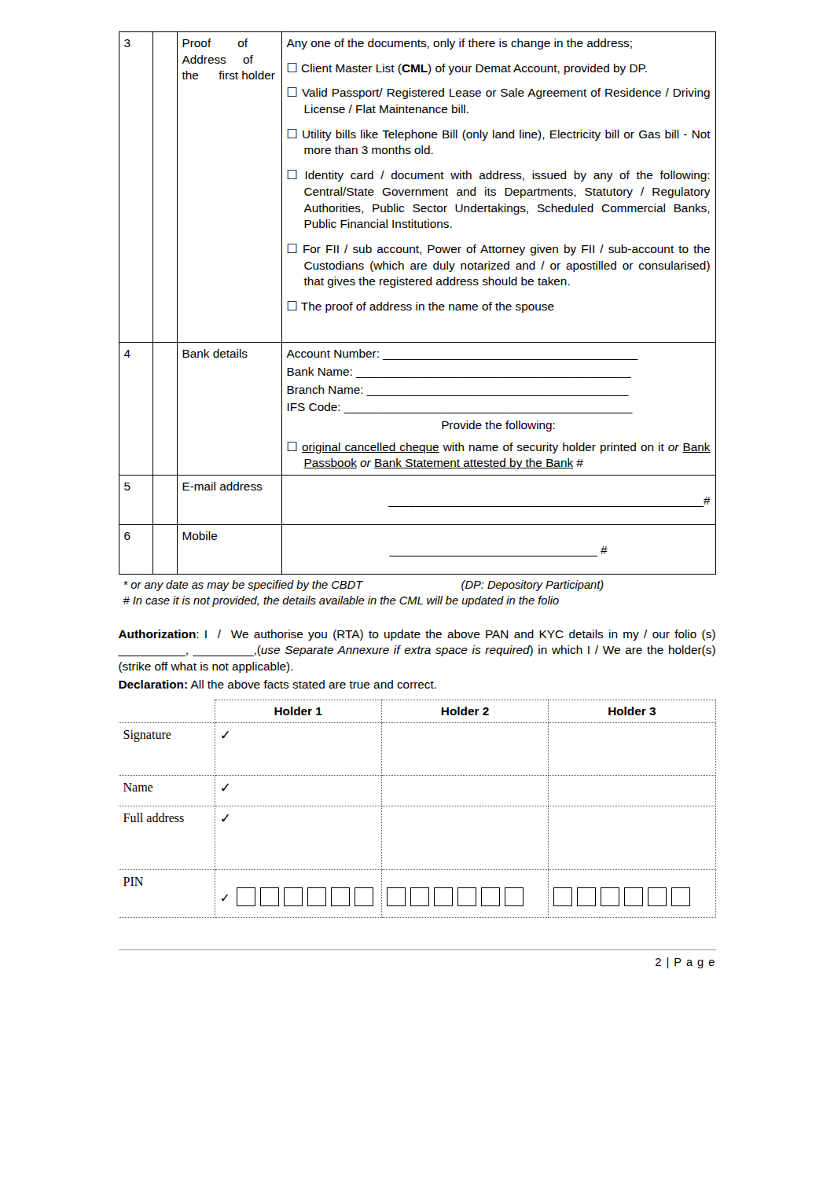| 3 | | Proof of Address of the first holder | Any one of the documents, only if there is change in the address; ☐ Client Master List ( CML ) of your Demat Account, provided by DP. ☐ Valid Passport/ Registered Lease or Sale Agreement of Residence / Driving License / Flat Maintenance bill. ☐ Utility bills like Telephone Bill (only land line), Electricity bill or Gas bill - Not more than 3 months old. ☐ Identity card / document with address, issued by any of the following: Central/State Government and its Departments, Statutory / Regulatory Authorities, Public Sector Undertakings, Scheduled Commercial Banks, Public Financial Institutions. ☐ For FII / sub account, Power of Attorney given by FII / sub-account to the Custodians (which are duly notarized and / or apostilled or consularised) that gives the registered address should be taken. ☐ The proof of address in the name of the spouse |
| 4 | | Bank details | Account Number: ______________________________________ Bank Name: _________________________________________ Branch Name: _______________________________________ IFS Code: ___________________________________________ Provide the following: ☐ original cancelled cheque with name of security holder printed on it or Bank Passbook or Bank Statement attested by the Bank # |
| 5 | | E-mail address | _______________________________________________# |
| 6 | | Mobile | _______________________________ # |
* or any date as may be specified by the CBDT (DP: Depository Participant)
# In case it is not provided, the details available in the CML will be updated in the folio
Authorization: I / We authorise you (RTA) to update the above PAN and KYC details in my / our folio (s) __________, _________,(use Separate Annexure if extra space is required) in which I / We are the holder(s) (strike off what is not applicable).
Declaration: All the above facts stated are true and correct.
| | Holder 1 | Holder 2 | Holder 3 |
| Signature | ✓ | | |
| Name | ✓ | | |
| Full address | ✓ | | |
| PIN | ✓ | | |
2 | P a g e